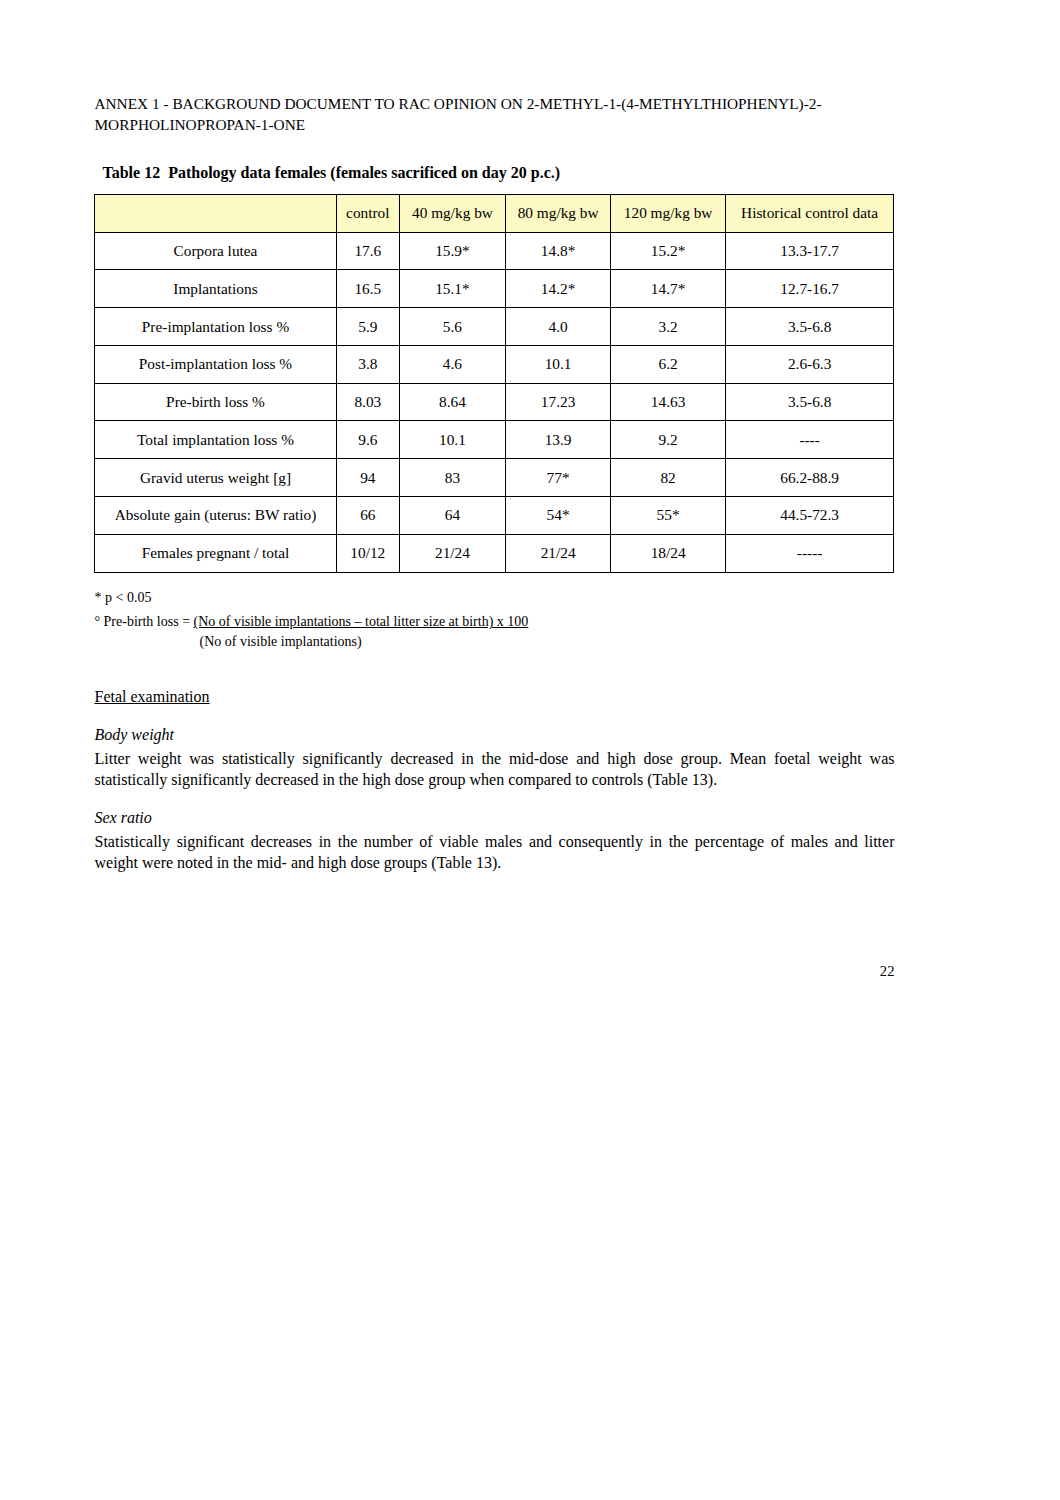ANNEX 1 - BACKGROUND DOCUMENT TO RAC OPINION ON 2-METHYL-1-(4-METHYLTHIOPHENYL)-2-MORPHOLINOPROPAN-1-ONE
Table 12 Pathology data females (females sacrificed on day 20 p.c.)
| | control | 40 mg/kg bw | 80 mg/kg bw | 120 mg/kg bw | Historical control data |
| --- | --- | --- | --- | --- | --- |
| Corpora lutea | 17.6 | 15.9* | 14.8* | 15.2* | 13.3-17.7 |
| Implantations | 16.5 | 15.1* | 14.2* | 14.7* | 12.7-16.7 |
| Pre-implantation loss % | 5.9 | 5.6 | 4.0 | 3.2 | 3.5-6.8 |
| Post-implantation loss % | 3.8 | 4.6 | 10.1 | 6.2 | 2.6-6.3 |
| Pre-birth loss % | 8.03 | 8.64 | 17.23 | 14.63 | 3.5-6.8 |
| Total implantation loss % | 9.6 | 10.1 | 13.9 | 9.2 | ---- |
| Gravid uterus weight [g] | 94 | 83 | 77* | 82 | 66.2-88.9 |
| Absolute gain (uterus: BW ratio) | 66 | 64 | 54* | 55* | 44.5-72.3 |
| Females pregnant / total | 10/12 | 21/24 | 21/24 | 18/24 | ----- |
* p < 0.05
° Pre-birth loss = (No of visible implantations – total litter size at birth) x 100
(No of visible implantations)
Fetal examination
Body weight
Litter weight was statistically significantly decreased in the mid-dose and high dose group. Mean foetal weight was statistically significantly decreased in the high dose group when compared to controls (Table 13).
Sex ratio
Statistically significant decreases in the number of viable males and consequently in the percentage of males and litter weight were noted in the mid- and high dose groups (Table 13).
22